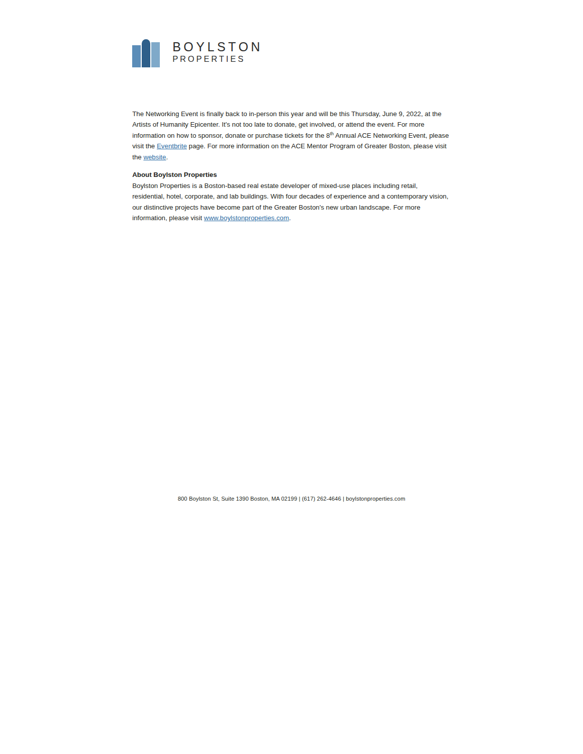BOYLSTON
PROPERTIES
The Networking Event is finally back to in-person this year and will be this Thursday, June 9, 2022, at the Artists of Humanity Epicenter. It's not too late to donate, get involved, or attend the event. For more information on how to sponsor, donate or purchase tickets for the 8th Annual ACE Networking Event, please visit the Eventbrite page. For more information on the ACE Mentor Program of Greater Boston, please visit the website.
About Boylston Properties
Boylston Properties is a Boston-based real estate developer of mixed-use places including retail, residential, hotel, corporate, and lab buildings. With four decades of experience and a contemporary vision, our distinctive projects have become part of the Greater Boston's new urban landscape. For more information, please visit www.boylstonproperties.com.
800 Boylston St, Suite 1390 Boston, MA 02199 | (617) 262-4646 | boylstonproperties.com